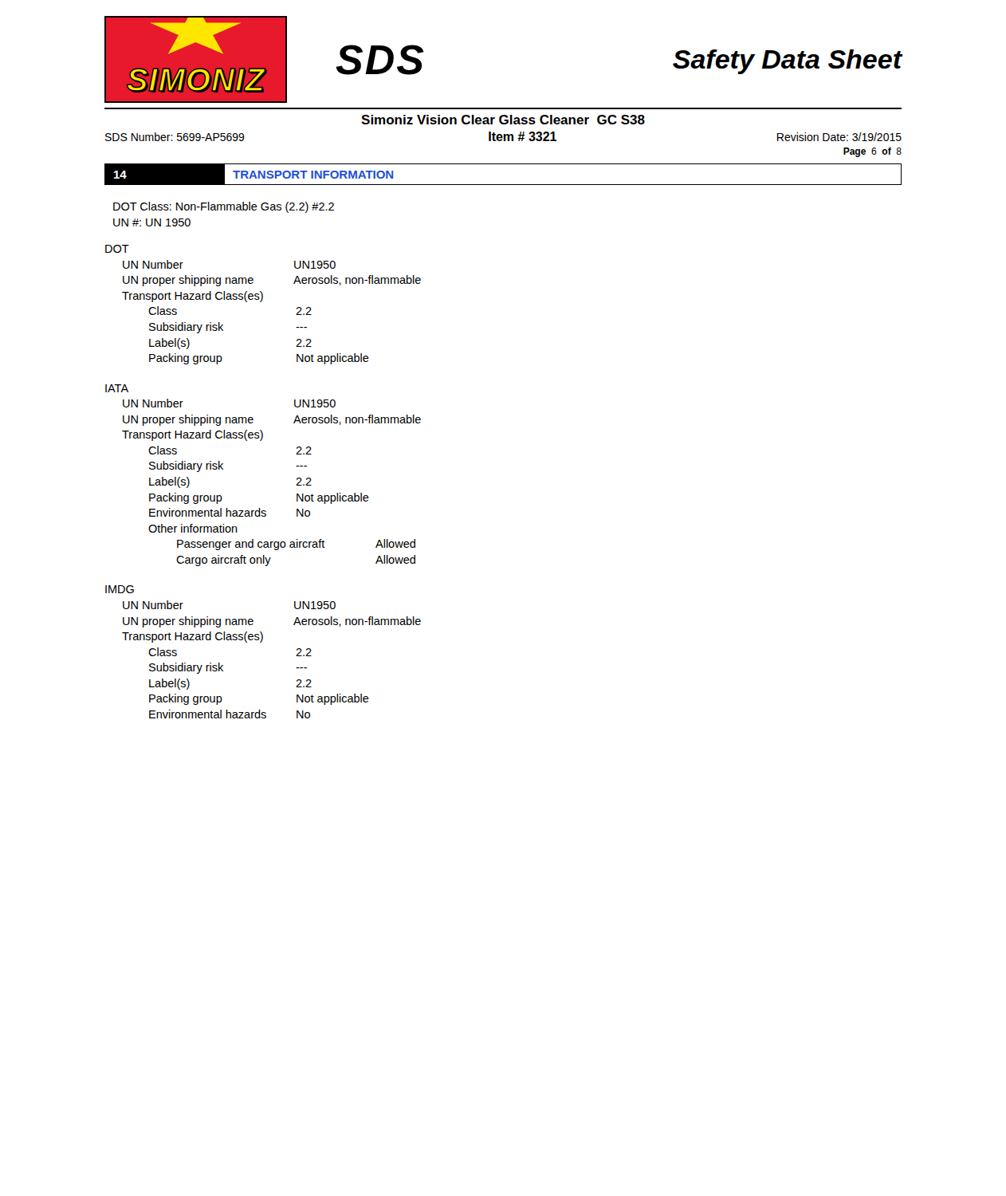SIMONIZ
SDS
Safety Data Sheet
Simoniz Vision Clear Glass Cleaner GC S38
SDS Number: 5699-AP5699
Item # 3321
Revision Date: 3/19/2015
Page 6 of 8
14
TRANSPORT INFORMATION
DOT Class: Non-Flammable Gas (2.2) #2.2
UN #: UN 1950
DOT
UN Number UN1950
UN proper shipping name Aerosols, non-flammable
Transport Hazard Class(es)
Class2.2
Subsidiary risk---
Label(s) 2.2
Packing group Not applicable
IATA
UN Number UN1950
UN proper shipping name Aerosols, non-flammable
Transport Hazard Class(es)
Class2.2
Subsidiary risk---
Label(s) 2.2
Packing group Not applicable
Environmental hazards No
Other information
Passenger and cargo aircraft Allowed
Cargo aircraft only Allowed
IMDG
UN Number UN1950
UN proper shipping name Aerosols, non-flammable
Transport Hazard Class(es)
Class2.2
Subsidiary risk---
Label(s) 2.2
Packing group Not applicable
Environmental hazards No